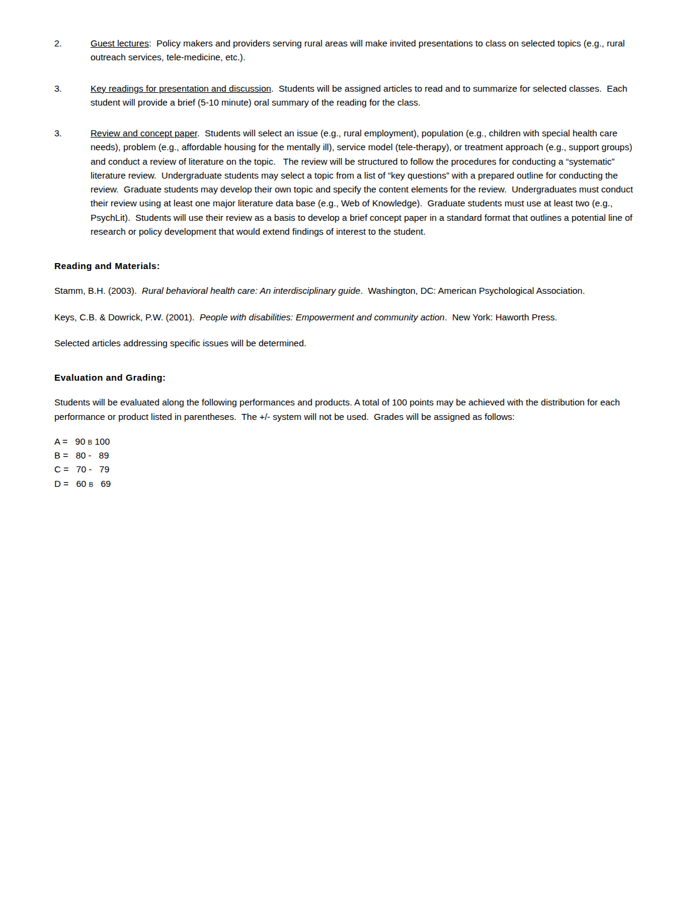2.
Guest lectures: Policy makers and providers serving rural areas will make invited presentations to class on selected topics (e.g., rural outreach services, tele-medicine, etc.).
3.
Key readings for presentation and discussion. Students will be assigned articles to read and to summarize for selected classes. Each student will provide a brief (5-10 minute) oral summary of the reading for the class.
3.
Review and concept paper. Students will select an issue (e.g., rural employment), population (e.g., children with special health care needs), problem (e.g., affordable housing for the mentally ill), service model (tele-therapy), or treatment approach (e.g., support groups) and conduct a review of literature on the topic. The review will be structured to follow the procedures for conducting a “systematic” literature review. Undergraduate students may select a topic from a list of “key questions” with a prepared outline for conducting the review. Graduate students may develop their own topic and specify the content elements for the review. Undergraduates must conduct their review using at least one major literature data base (e.g., Web of Knowledge). Graduate students must use at least two (e.g., PsychLit). Students will use their review as a basis to develop a brief concept paper in a standard format that outlines a potential line of research or policy development that would extend findings of interest to the student.
Reading and Materials:
Stamm, B.H. (2003). Rural behavioral health care: An interdisciplinary guide. Washington, DC: American Psychological Association.
Keys, C.B. & Dowrick, P.W. (2001). People with disabilities: Empowerment and community action. New York: Haworth Press.
Selected articles addressing specific issues will be determined.
Evaluation and Grading:
Students will be evaluated along the following performances and products. A total of 100 points may be achieved with the distribution for each performance or product listed in parentheses. The +/- system will not be used. Grades will be assigned as follows:
A = 90 B 100 B = 80 - 89 C = 70 - 79 D = 60 B 69